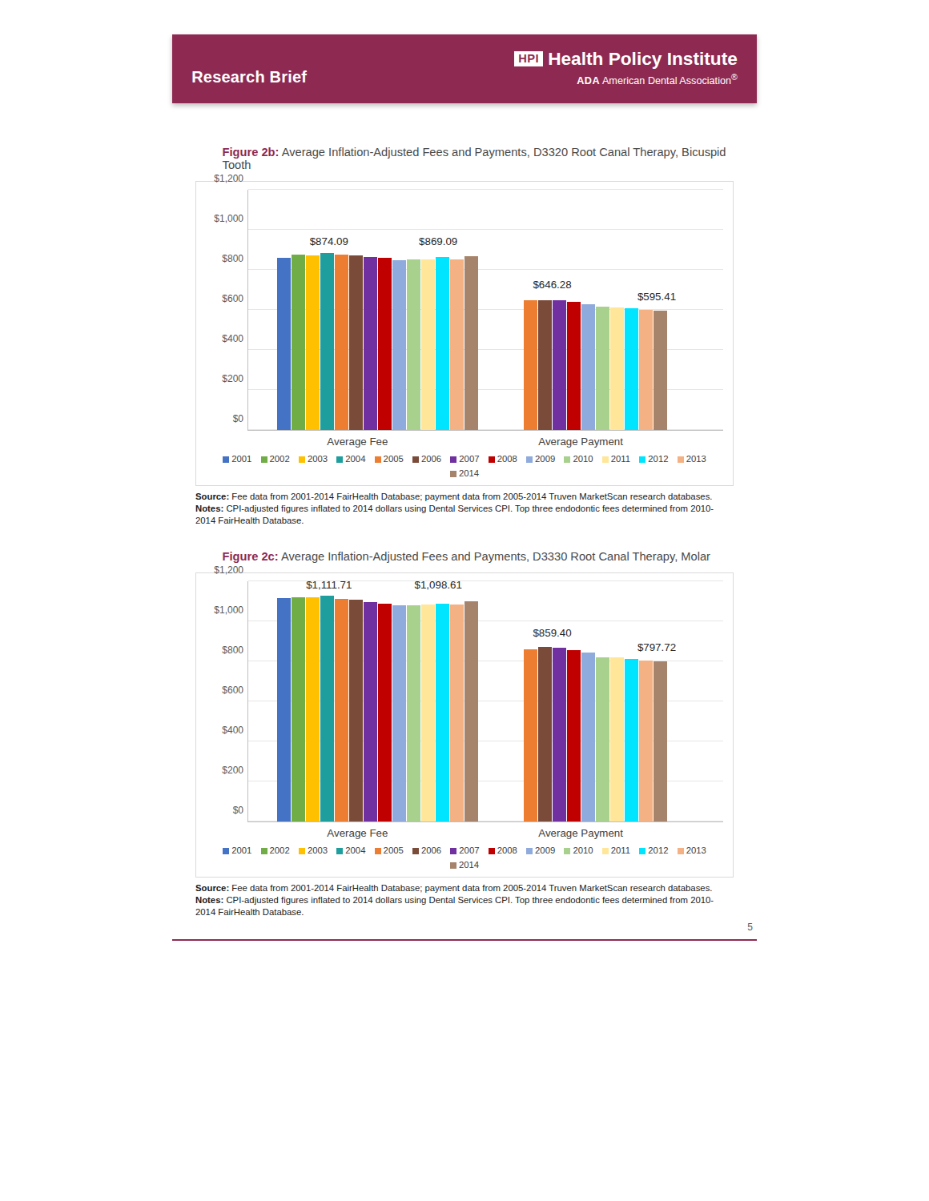Research Brief
HPI Health Policy Institute
ADA American Dental Association®
Figure 2b: Average Inflation-Adjusted Fees and Payments, D3320 Root Canal Therapy, Bicuspid Tooth
$0
$200
$400
$600
$800
$1,000
$1,200
$874.09
$869.09
Average Fee
$646.28
$595.41
Average Payment
2001 2002 2003 2004 2005 2006 2007 2008 2009 2010 2011 2012 2013 2014
Source: Fee data from 2001-2014 FairHealth Database; payment data from 2005-2014 Truven MarketScan research databases.
Notes: CPI-adjusted figures inflated to 2014 dollars using Dental Services CPI. Top three endodontic fees determined from 2010-2014 FairHealth Database.
Figure 2c: Average Inflation-Adjusted Fees and Payments, D3330 Root Canal Therapy, Molar
$0
$200
$400
$600
$800
$1,000
$1,200
$1,111.71
$1,098.61
Average Fee
$859.40
$797.72
Average Payment
2001 2002 2003 2004 2005 2006 2007 2008 2009 2010 2011 2012 2013 2014
Source: Fee data from 2001-2014 FairHealth Database; payment data from 2005-2014 Truven MarketScan research databases.
Notes: CPI-adjusted figures inflated to 2014 dollars using Dental Services CPI. Top three endodontic fees determined from 2010-2014 FairHealth Database.
5